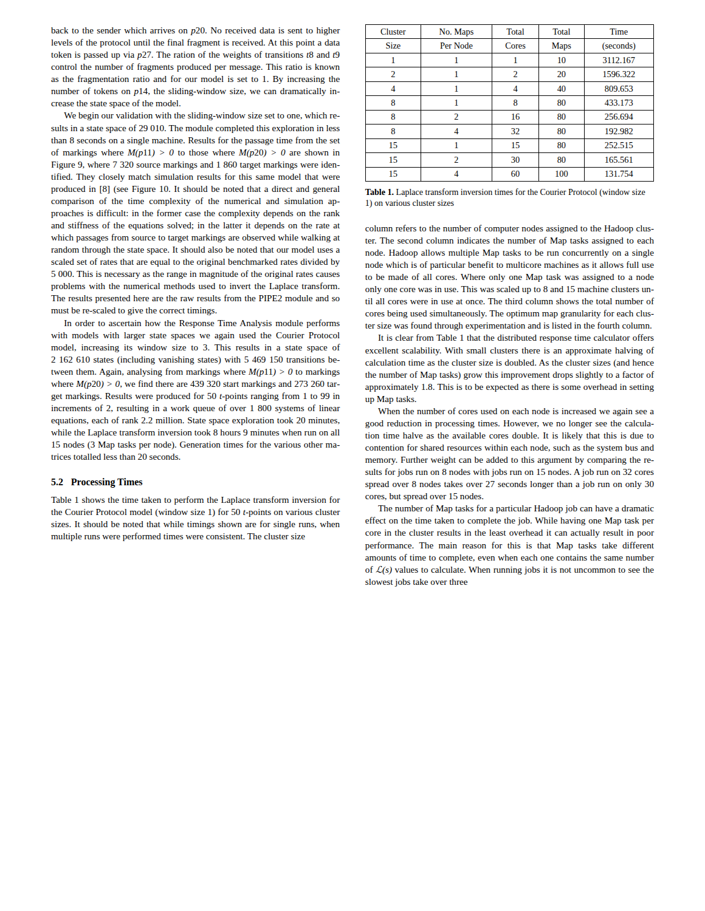back to the sender which arrives on p20. No received data is sent to higher levels of the protocol until the final fragment is received. At this point a data token is passed up via p27. The ration of the weights of transitions t8 and t9 control the number of fragments produced per message. This ratio is known as the fragmentation ratio and for our model is set to 1. By increasing the number of tokens on p14, the sliding-window size, we can dramatically increase the state space of the model.
We begin our validation with the sliding-window size set to one, which results in a state space of 29 010. The module completed this exploration in less than 8 seconds on a single machine. Results for the passage time from the set of markings where M(p11) > 0 to those where M(p20) > 0 are shown in Figure 9, where 7 320 source markings and 1 860 target markings were identified. They closely match simulation results for this same model that were produced in [8] (see Figure 10. It should be noted that a direct and general comparison of the time complexity of the numerical and simulation approaches is difficult: in the former case the complexity depends on the rank and stiffness of the equations solved; in the latter it depends on the rate at which passages from source to target markings are observed while walking at random through the state space. It should also be noted that our model uses a scaled set of rates that are equal to the original benchmarked rates divided by 5 000. This is necessary as the range in magnitude of the original rates causes problems with the numerical methods used to invert the Laplace transform. The results presented here are the raw results from the PIPE2 module and so must be re-scaled to give the correct timings.
In order to ascertain how the Response Time Analysis module performs with models with larger state spaces we again used the Courier Protocol model, increasing its window size to 3. This results in a state space of 2 162 610 states (including vanishing states) with 5 469 150 transitions between them. Again, analysing from markings where M(p11) > 0 to markings where M(p20) > 0, we find there are 439 320 start markings and 273 260 target markings. Results were produced for 50 t-points ranging from 1 to 99 in increments of 2, resulting in a work queue of over 1 800 systems of linear equations, each of rank 2.2 million. State space exploration took 20 minutes, while the Laplace transform inversion took 8 hours 9 minutes when run on all 15 nodes (3 Map tasks per node). Generation times for the various other matrices totalled less than 20 seconds.
5.2 Processing Times
Table 1 shows the time taken to perform the Laplace transform inversion for the Courier Protocol model (window size 1) for 50 t-points on various cluster sizes. It should be noted that while timings shown are for single runs, when multiple runs were performed times were consistent. The cluster size
| Cluster | No. Maps | Total | Total | Time |
| --- | --- | --- | --- | --- |
| Size | Per Node | Cores | Maps | (seconds) |
| 1 | 1 | 1 | 10 | 3112.167 |
| 2 | 1 | 2 | 20 | 1596.322 |
| 4 | 1 | 4 | 40 | 809.653 |
| 8 | 1 | 8 | 80 | 433.173 |
| 8 | 2 | 16 | 80 | 256.694 |
| 8 | 4 | 32 | 80 | 192.982 |
| 15 | 1 | 15 | 80 | 252.515 |
| 15 | 2 | 30 | 80 | 165.561 |
| 15 | 4 | 60 | 100 | 131.754 |
Table 1. Laplace transform inversion times for the Courier Protocol (window size 1) on various cluster sizes
column refers to the number of computer nodes assigned to the Hadoop cluster. The second column indicates the number of Map tasks assigned to each node. Hadoop allows multiple Map tasks to be run concurrently on a single node which is of particular benefit to multicore machines as it allows full use to be made of all cores. Where only one Map task was assigned to a node only one core was in use. This was scaled up to 8 and 15 machine clusters until all cores were in use at once. The third column shows the total number of cores being used simultaneously. The optimum map granularity for each cluster size was found through experimentation and is listed in the fourth column.
It is clear from Table 1 that the distributed response time calculator offers excellent scalability. With small clusters there is an approximate halving of calculation time as the cluster size is doubled. As the cluster sizes (and hence the number of Map tasks) grow this improvement drops slightly to a factor of approximately 1.8. This is to be expected as there is some overhead in setting up Map tasks.
When the number of cores used on each node is increased we again see a good reduction in processing times. However, we no longer see the calculation time halve as the available cores double. It is likely that this is due to contention for shared resources within each node, such as the system bus and memory. Further weight can be added to this argument by comparing the results for jobs run on 8 nodes with jobs run on 15 nodes. A job run on 32 cores spread over 8 nodes takes over 27 seconds longer than a job run on only 30 cores, but spread over 15 nodes.
The number of Map tasks for a particular Hadoop job can have a dramatic effect on the time taken to complete the job. While having one Map task per core in the cluster results in the least overhead it can actually result in poor performance. The main reason for this is that Map tasks take different amounts of time to complete, even when each one contains the same number of ℒ(s) values to calculate. When running jobs it is not uncommon to see the slowest jobs take over three